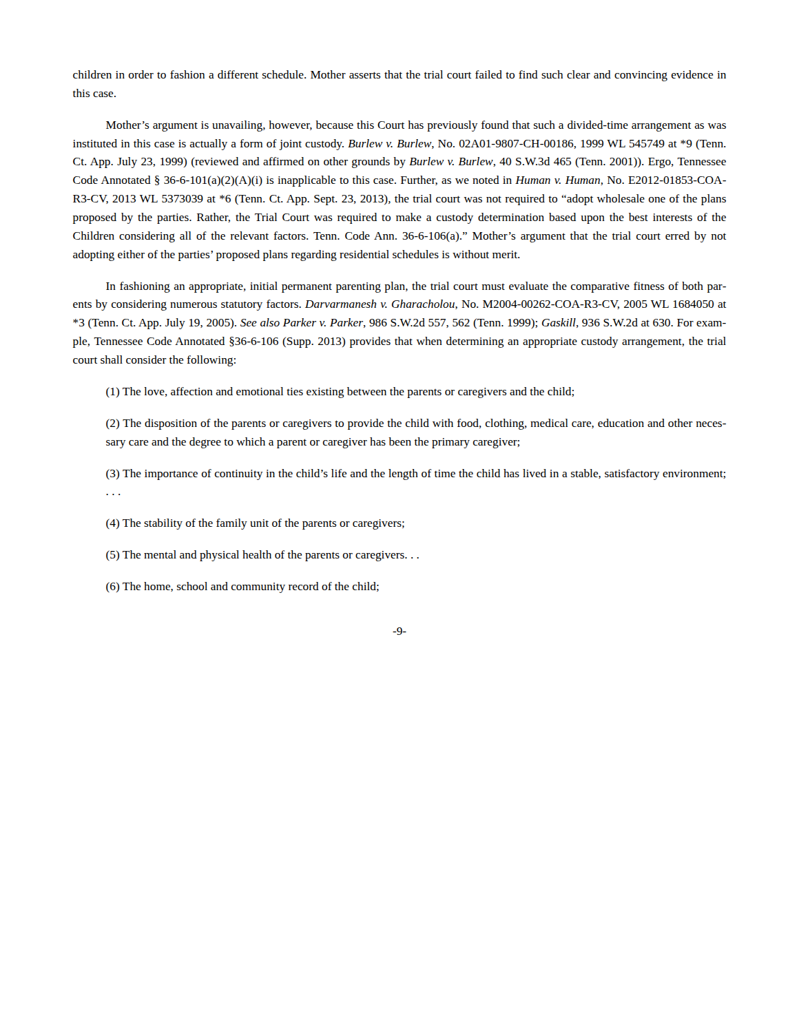children in order to fashion a different schedule. Mother asserts that the trial court failed to find such clear and convincing evidence in this case.
Mother’s argument is unavailing, however, because this Court has previously found that such a divided-time arrangement as was instituted in this case is actually a form of joint custody. Burlew v. Burlew, No. 02A01-9807-CH-00186, 1999 WL 545749 at *9 (Tenn. Ct. App. July 23, 1999) (reviewed and affirmed on other grounds by Burlew v. Burlew, 40 S.W.3d 465 (Tenn. 2001)). Ergo, Tennessee Code Annotated § 36-6-101(a)(2)(A)(i) is inapplicable to this case. Further, as we noted in Human v. Human, No. E2012-01853-COA-R3-CV, 2013 WL 5373039 at *6 (Tenn. Ct. App. Sept. 23, 2013), the trial court was not required to “adopt wholesale one of the plans proposed by the parties. Rather, the Trial Court was required to make a custody determination based upon the best interests of the Children considering all of the relevant factors. Tenn. Code Ann. 36-6-106(a).” Mother’s argument that the trial court erred by not adopting either of the parties’ proposed plans regarding residential schedules is without merit.
In fashioning an appropriate, initial permanent parenting plan, the trial court must evaluate the comparative fitness of both parents by considering numerous statutory factors. Darvarmanesh v. Gharacholou, No. M2004-00262-COA-R3-CV, 2005 WL 1684050 at *3 (Tenn. Ct. App. July 19, 2005). See also Parker v. Parker, 986 S.W.2d 557, 562 (Tenn. 1999); Gaskill, 936 S.W.2d at 630. For example, Tennessee Code Annotated §36-6-106 (Supp. 2013) provides that when determining an appropriate custody arrangement, the trial court shall consider the following:
(1) The love, affection and emotional ties existing between the parents or caregivers and the child;
(2) The disposition of the parents or caregivers to provide the child with food, clothing, medical care, education and other necessary care and the degree to which a parent or caregiver has been the primary caregiver;
(3) The importance of continuity in the child’s life and the length of time the child has lived in a stable, satisfactory environment; . . .
(4) The stability of the family unit of the parents or caregivers;
(5) The mental and physical health of the parents or caregivers. . .
(6) The home, school and community record of the child;
-9-